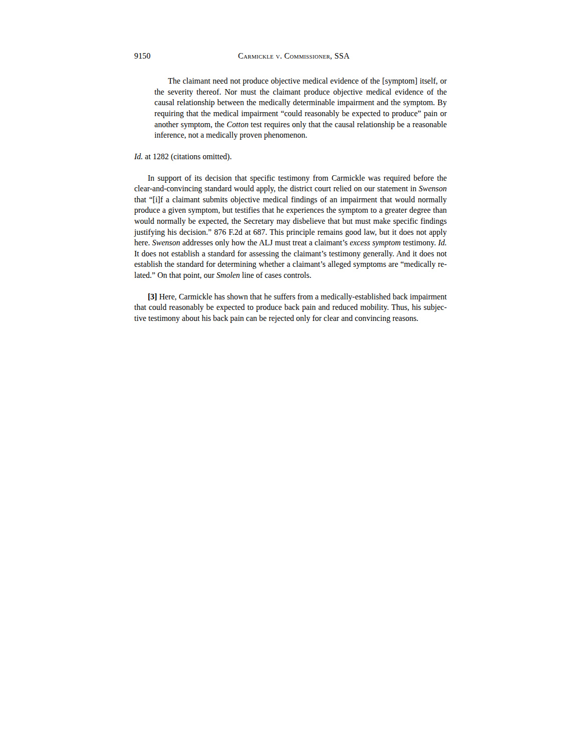9150
Carmickle v. Commissioner, SSA
The claimant need not produce objective medical evidence of the [symptom] itself, or the severity thereof. Nor must the claimant produce objective medical evidence of the causal relationship between the medically determinable impairment and the symptom. By requiring that the medical impairment “could reasonably be expected to produce” pain or another symptom, the Cotton test requires only that the causal relationship be a reasonable inference, not a medically proven phenomenon.
Id. at 1282 (citations omitted).
In support of its decision that specific testimony from Carmickle was required before the clear-and-convincing standard would apply, the district court relied on our statement in Swenson that “[i]f a claimant submits objective medical findings of an impairment that would normally produce a given symptom, but testifies that he experiences the symptom to a greater degree than would normally be expected, the Secretary may disbelieve that but must make specific findings justifying his decision.” 876 F.2d at 687. This principle remains good law, but it does not apply here. Swenson addresses only how the ALJ must treat a claimant’s excess symptom testimony. Id. It does not establish a standard for assessing the claimant’s testimony generally. And it does not establish the standard for determining whether a claimant’s alleged symptoms are “medically related.” On that point, our Smolen line of cases controls.
[3] Here, Carmickle has shown that he suffers from a medically-established back impairment that could reasonably be expected to produce back pain and reduced mobility. Thus, his subjective testimony about his back pain can be rejected only for clear and convincing reasons.